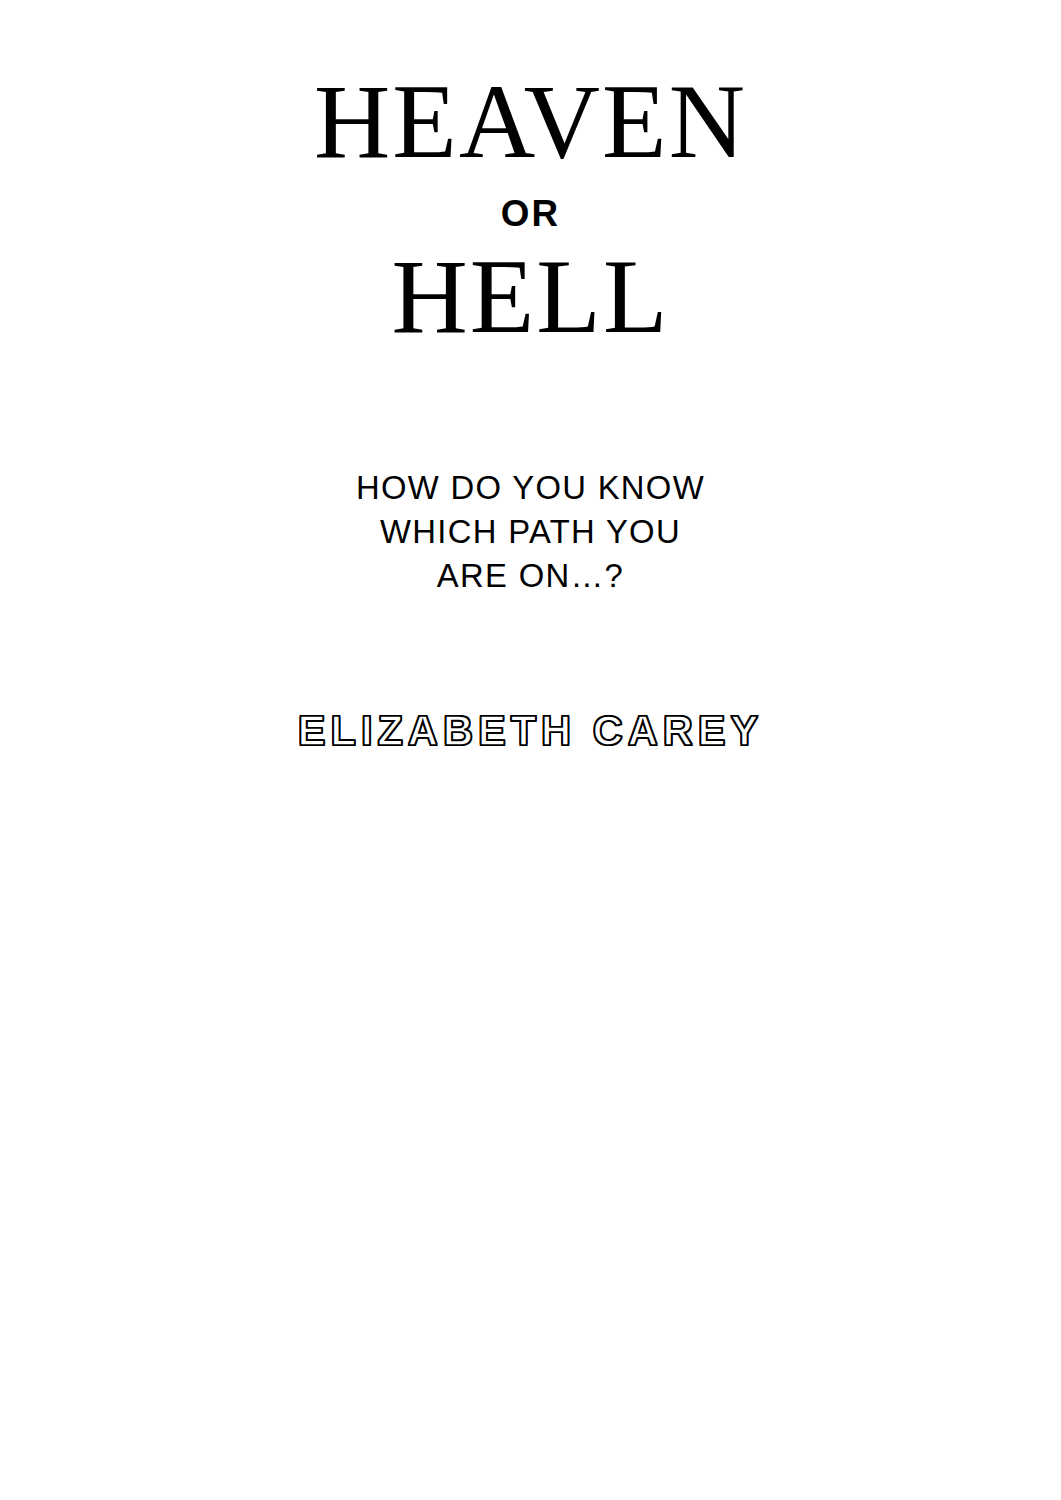Heaven
or
Hell
How do you know which path you are on…?
Elizabeth Carey